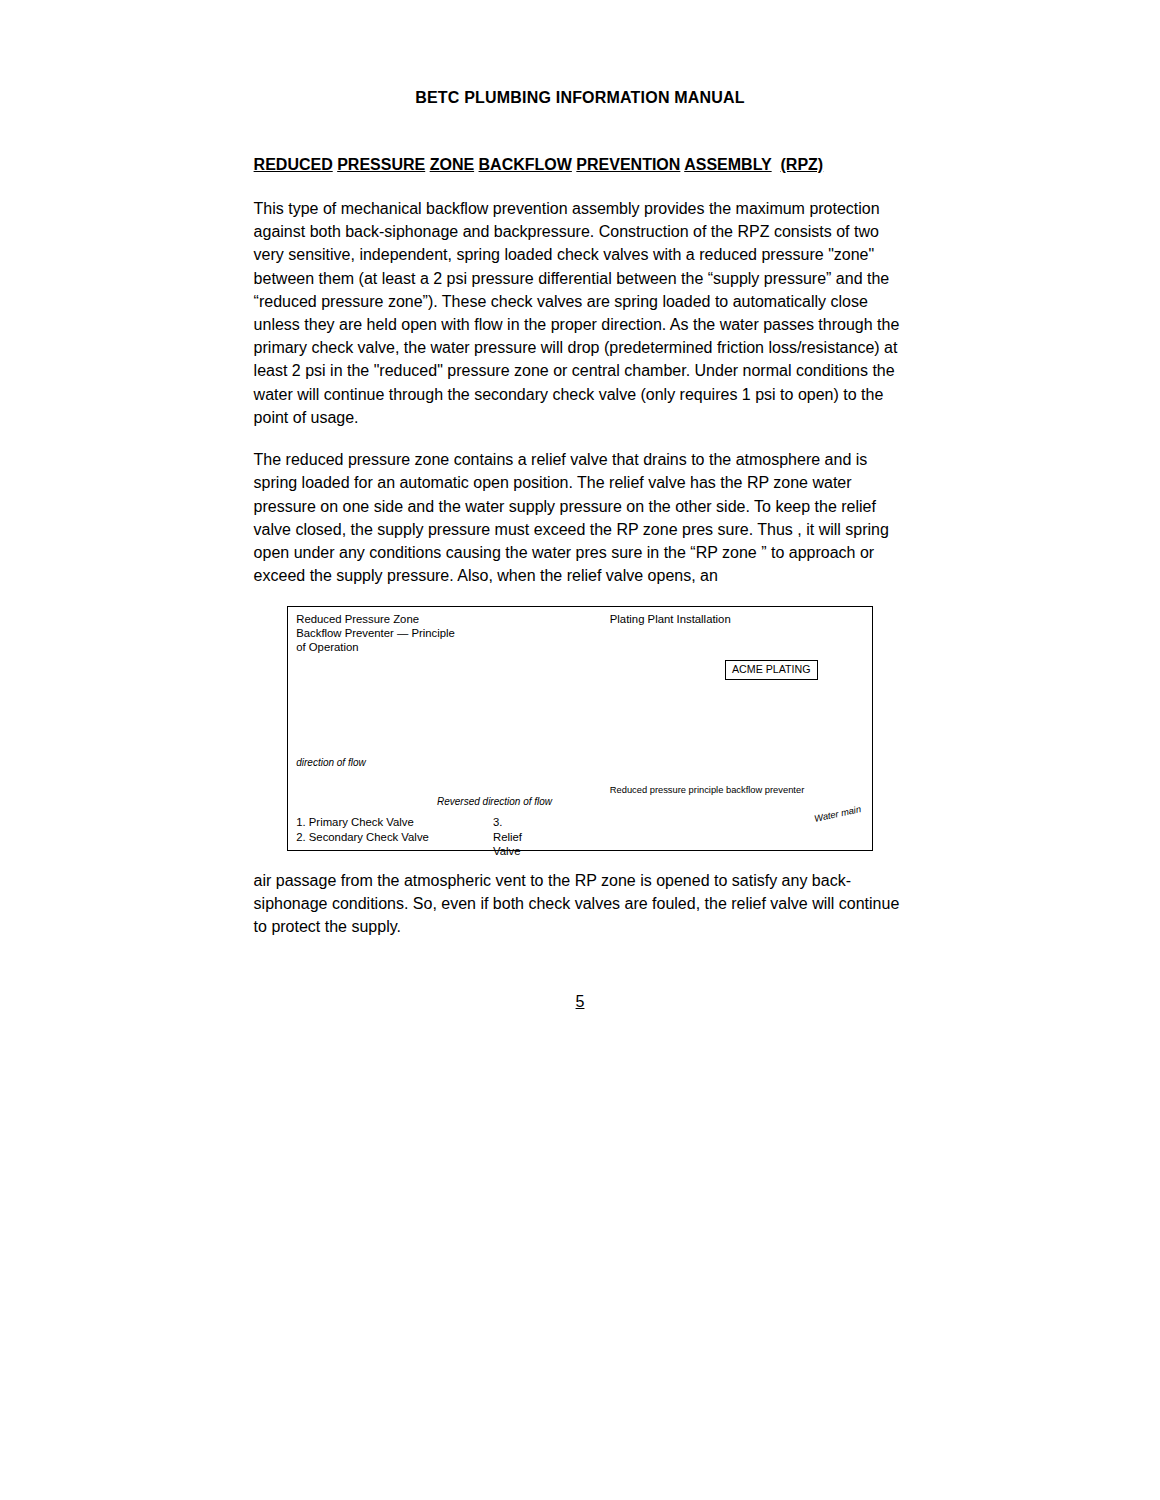BETC PLUMBING INFORMATION MANUAL
REDUCED PRESSURE ZONE BACKFLOW PREVENTION ASSEMBLY (RPZ)
This type of mechanical backflow prevention assembly provides the maximum protection against both back-siphonage and backpressure. Construction of the RPZ consists of two very sensitive, independent, spring loaded check valves with a reduced pressure "zone" between them (at least a 2 psi pressure differential between the “supply pressure” and the “reduced pressure zone”). These check valves are spring loaded to automatically close unless they are held open with flow in the proper direction. As the water passes through the primary check valve, the water pressure will drop (predetermined friction loss/resistance) at least 2 psi in the "reduced" pressure zone or central chamber. Under normal conditions the water will continue through the secondary check valve (only requires 1 psi to open) to the point of usage.
The reduced pressure zone contains a relief valve that drains to the atmosphere and is spring loaded for an automatic open position. The relief valve has the RP zone water pressure on one side and the water supply pressure on the other side. To keep the relief valve closed, the supply pressure must exceed the RP zone pres sure. Thus , it will spring open under any conditions causing the water pres sure in the “RP zone ” to approach or exceed the supply pressure. Also, when the relief valve opens, an
Reduced Pressure Zone
Backflow Preventer — Principle
of Operation
Plating Plant Installation
ACME PLATING
direction of flow
Reversed direction of flow
Reduced pressure principle backflow preventer
Water main
1. Primary Check Valve
2. Secondary Check Valve 3. Relief Valve
air passage from the atmospheric vent to the RP zone is opened to satisfy any back-siphonage conditions. So, even if both check valves are fouled, the relief valve will continue to protect the supply.
5